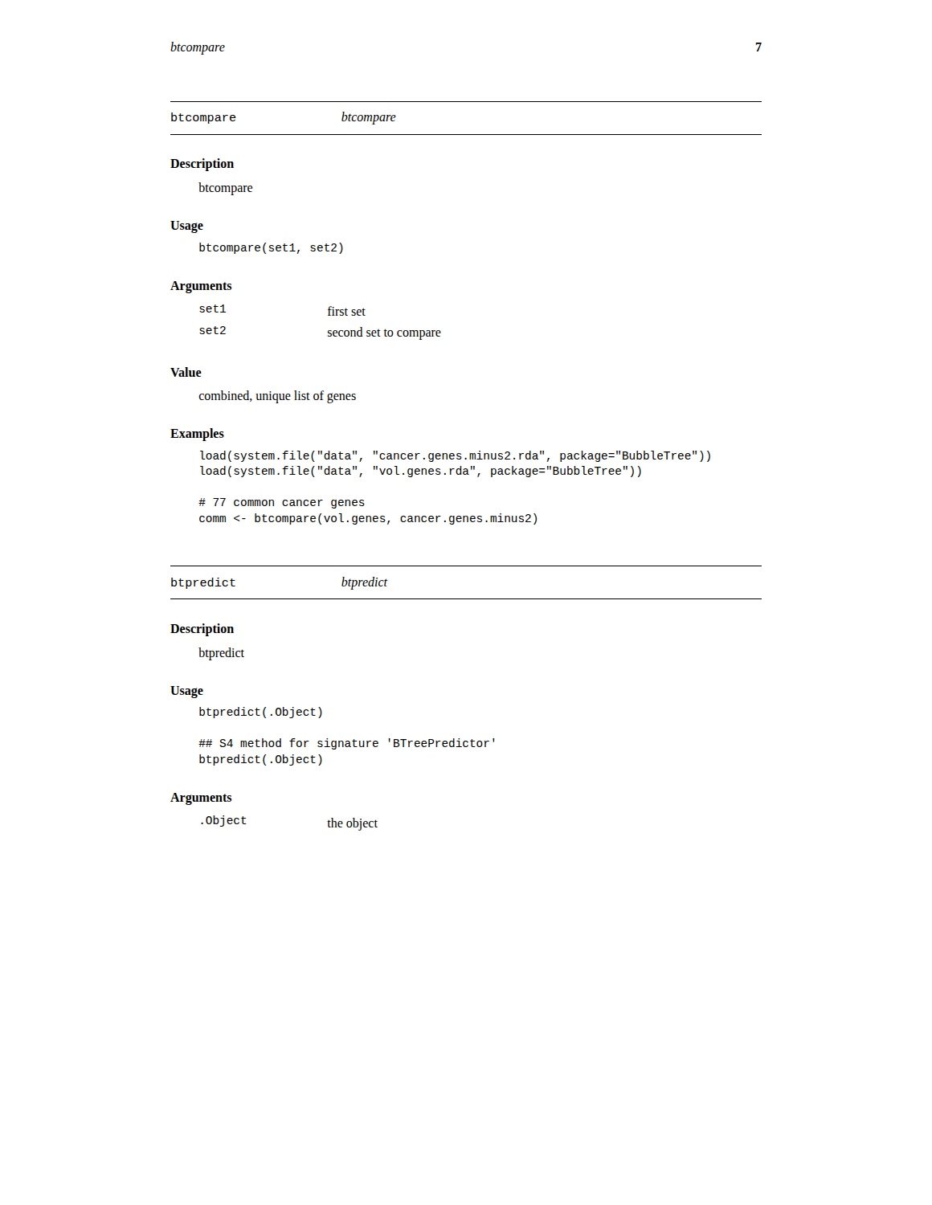btcompare 7
btcompare btcompare
Description
btcompare
Usage
btcompare(set1, set2)
Arguments
set1
first set
set2
second set to compare
Value
combined, unique list of genes
Examples
load(system.file("data", "cancer.genes.minus2.rda", package="BubbleTree"))
load(system.file("data", "vol.genes.rda", package="BubbleTree"))

# 77 common cancer genes
comm <- btcompare(vol.genes, cancer.genes.minus2)
btpredict btpredict
Description
btpredict
Usage
btpredict(.Object)

## S4 method for signature 'BTreePredictor'
btpredict(.Object)
Arguments
.Object
the object